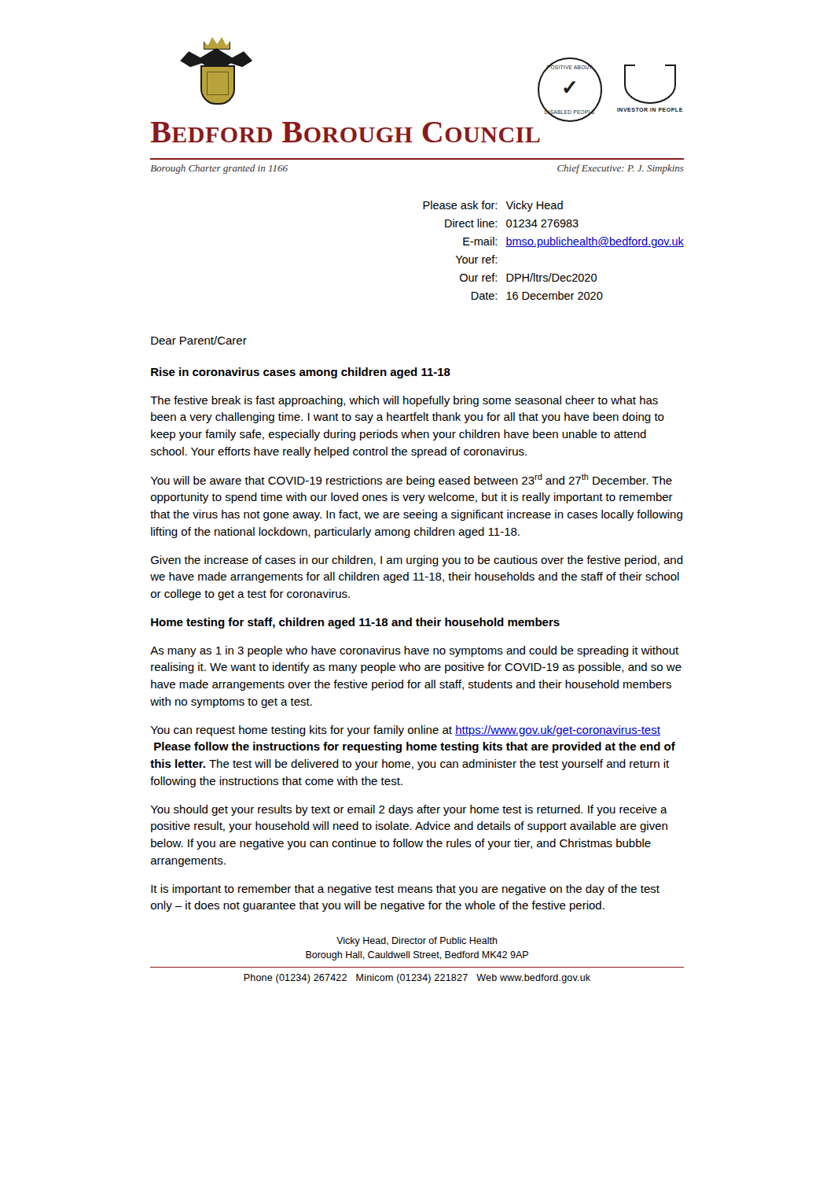Positive About ✓ Disabled People
INVESTOR IN PEOPLE
BEDFORD BOROUGH COUNCIL
Borough Charter granted in 1166 Chief Executive: P. J. Simpkins
| Please ask for: | Vicky Head |
| Direct line: | 01234 276983 |
| E-mail: | bmso.publichealth@bedford.gov.uk |
| Your ref: | |
| Our ref: | DPH/ltrs/Dec2020 |
| Date: | 16 December 2020 |
Dear Parent/Carer
Rise in coronavirus cases among children aged 11-18
The festive break is fast approaching, which will hopefully bring some seasonal cheer to what has been a very challenging time. I want to say a heartfelt thank you for all that you have been doing to keep your family safe, especially during periods when your children have been unable to attend school. Your efforts have really helped control the spread of coronavirus.
You will be aware that COVID-19 restrictions are being eased between 23rd and 27th December. The opportunity to spend time with our loved ones is very welcome, but it is really important to remember that the virus has not gone away. In fact, we are seeing a significant increase in cases locally following lifting of the national lockdown, particularly among children aged 11-18.
Given the increase of cases in our children, I am urging you to be cautious over the festive period, and we have made arrangements for all children aged 11-18, their households and the staff of their school or college to get a test for coronavirus.
Home testing for staff, children aged 11-18 and their household members
As many as 1 in 3 people who have coronavirus have no symptoms and could be spreading it without realising it. We want to identify as many people who are positive for COVID-19 as possible, and so we have made arrangements over the festive period for all staff, students and their household members with no symptoms to get a test.
You can request home testing kits for your family online at https://www.gov.uk/get-coronavirus-test Please follow the instructions for requesting home testing kits that are provided at the end of this letter. The test will be delivered to your home, you can administer the test yourself and return it following the instructions that come with the test.
You should get your results by text or email 2 days after your home test is returned. If you receive a positive result, your household will need to isolate. Advice and details of support available are given below. If you are negative you can continue to follow the rules of your tier, and Christmas bubble arrangements.
It is important to remember that a negative test means that you are negative on the day of the test only – it does not guarantee that you will be negative for the whole of the festive period.
Vicky Head, Director of Public Health
Borough Hall, Cauldwell Street, Bedford MK42 9AP
Phone (01234) 267422 Minicom (01234) 221827 Web www.bedford.gov.uk